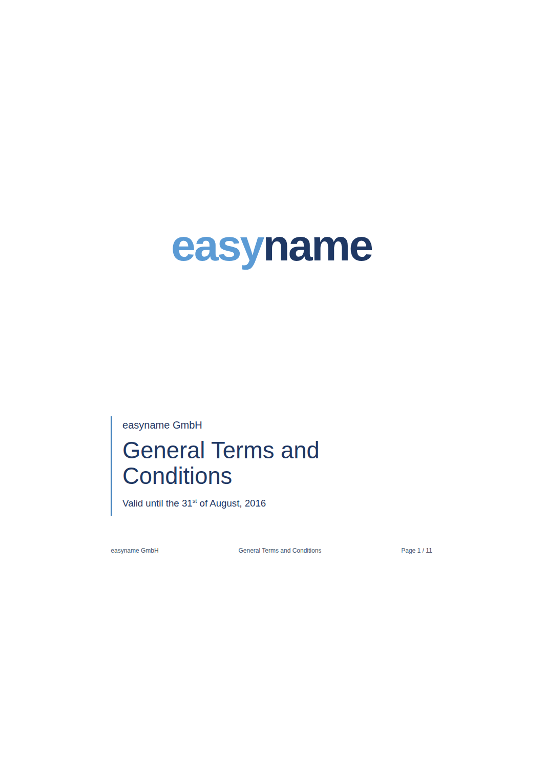easy name
easyname GmbH
General Terms and Conditions
Valid until the 31st of August, 2016
easyname GmbH General Terms and Conditions Page 1 / 11